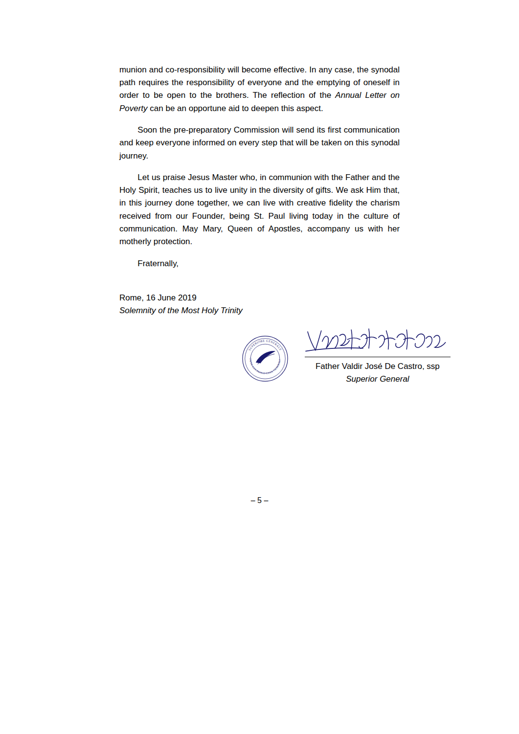munion and co-responsibility will become effective. In any case, the synodal path requires the responsibility of everyone and the emptying of oneself in order to be open to the brothers. The reflection of the Annual Letter on Poverty can be an opportune aid to deepen this aspect.
Soon the pre-preparatory Commission will send its first communication and keep everyone informed on every step that will be taken on this synodal journey.
Let us praise Jesus Master who, in communion with the Father and the Holy Spirit, teaches us to live unity in the diversity of gifts. We ask Him that, in this journey done together, we can live with creative fidelity the charism received from our Founder, being St. Paul living today in the culture of communication. May Mary, Queen of Apostles, accompany us with her motherly protection.
Fraternally,
Rome, 16 June 2019
Solemnity of the Most Holy Trinity
SUPERIORE GENERALE SOCIETA SAN PAOLO CASA GENERALIZIA
Father Valdir José De Castro, ssp
Superior General
– 5 –